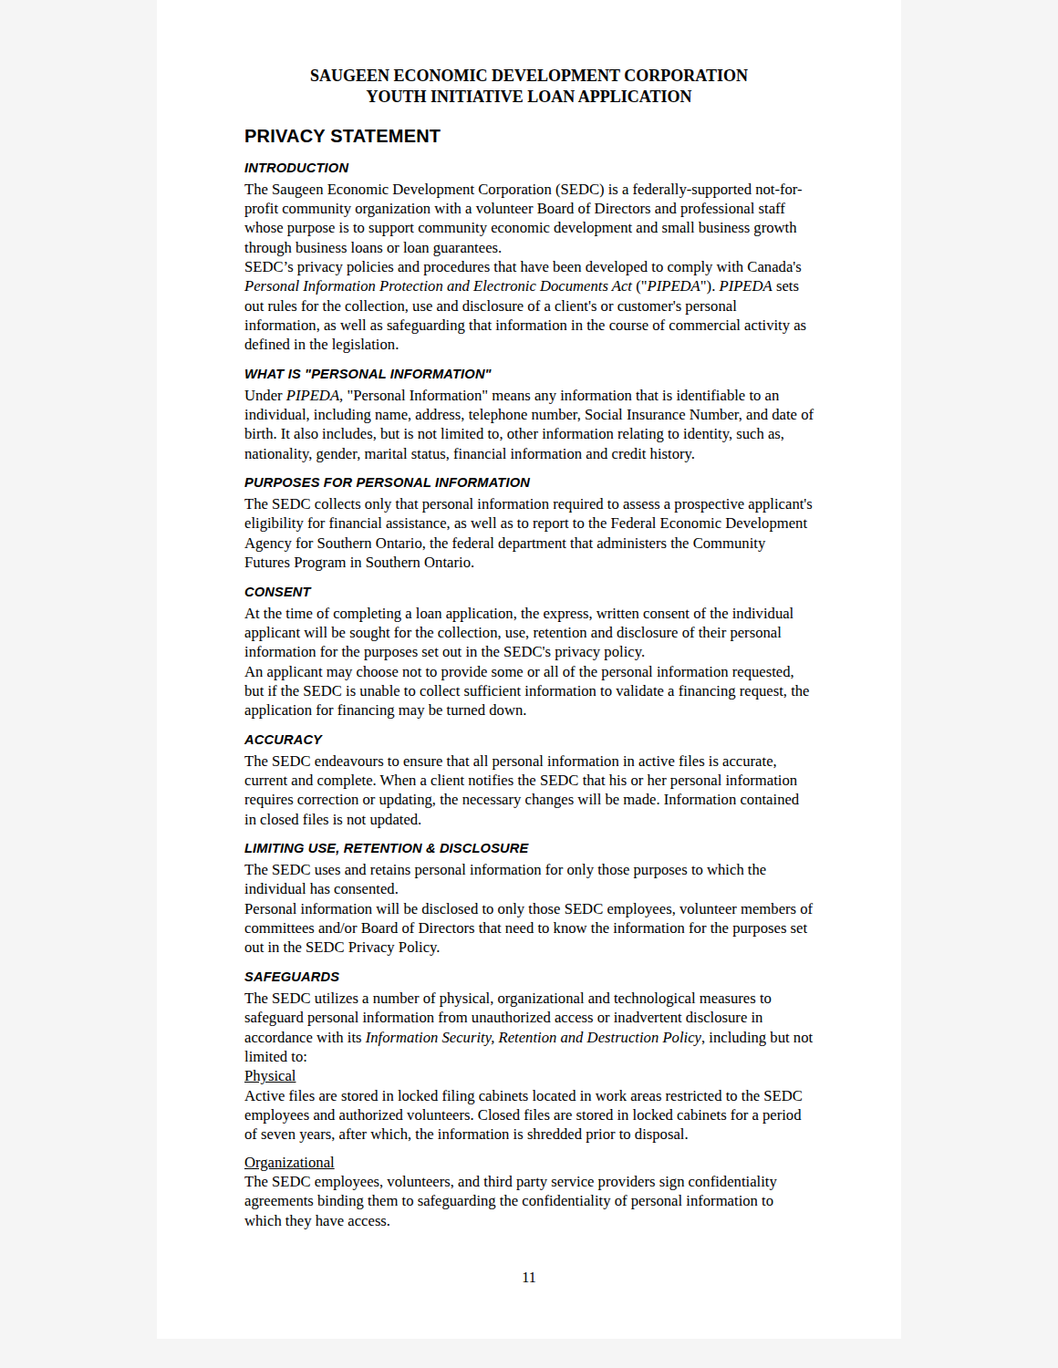Saugeen Economic Development Corporation
Youth Initiative Loan Application
PRIVACY STATEMENT
INTRODUCTION
The Saugeen Economic Development Corporation (SEDC) is a federally-supported not-for-profit community organization with a volunteer Board of Directors and professional staff whose purpose is to support community economic development and small business growth through business loans or loan guarantees.
SEDC’s privacy policies and procedures that have been developed to comply with Canada's Personal Information Protection and Electronic Documents Act ("PIPEDA"). PIPEDA sets out rules for the collection, use and disclosure of a client's or customer's personal information, as well as safeguarding that information in the course of commercial activity as defined in the legislation.
WHAT IS "PERSONAL INFORMATION"
Under PIPEDA, "Personal Information" means any information that is identifiable to an individual, including name, address, telephone number, Social Insurance Number, and date of birth. It also includes, but is not limited to, other information relating to identity, such as, nationality, gender, marital status, financial information and credit history.
PURPOSES FOR PERSONAL INFORMATION
The SEDC collects only that personal information required to assess a prospective applicant's eligibility for financial assistance, as well as to report to the Federal Economic Development Agency for Southern Ontario, the federal department that administers the Community Futures Program in Southern Ontario.
CONSENT
At the time of completing a loan application, the express, written consent of the individual applicant will be sought for the collection, use, retention and disclosure of their personal information for the purposes set out in the SEDC's privacy policy.
An applicant may choose not to provide some or all of the personal information requested, but if the SEDC is unable to collect sufficient information to validate a financing request, the application for financing may be turned down.
ACCURACY
The SEDC endeavours to ensure that all personal information in active files is accurate, current and complete. When a client notifies the SEDC that his or her personal information requires correction or updating, the necessary changes will be made. Information contained in closed files is not updated.
LIMITING USE, RETENTION & DISCLOSURE
The SEDC uses and retains personal information for only those purposes to which the individual has consented.
Personal information will be disclosed to only those SEDC employees, volunteer members of committees and/or Board of Directors that need to know the information for the purposes set out in the SEDC Privacy Policy.
SAFEGUARDS
The SEDC utilizes a number of physical, organizational and technological measures to safeguard personal information from unauthorized access or inadvertent disclosure in accordance with its Information Security, Retention and Destruction Policy, including but not limited to:
Physical
Active files are stored in locked filing cabinets located in work areas restricted to the SEDC employees and authorized volunteers. Closed files are stored in locked cabinets for a period of seven years, after which, the information is shredded prior to disposal.
Organizational
The SEDC employees, volunteers, and third party service providers sign confidentiality agreements binding them to safeguarding the confidentiality of personal information to which they have access.
11